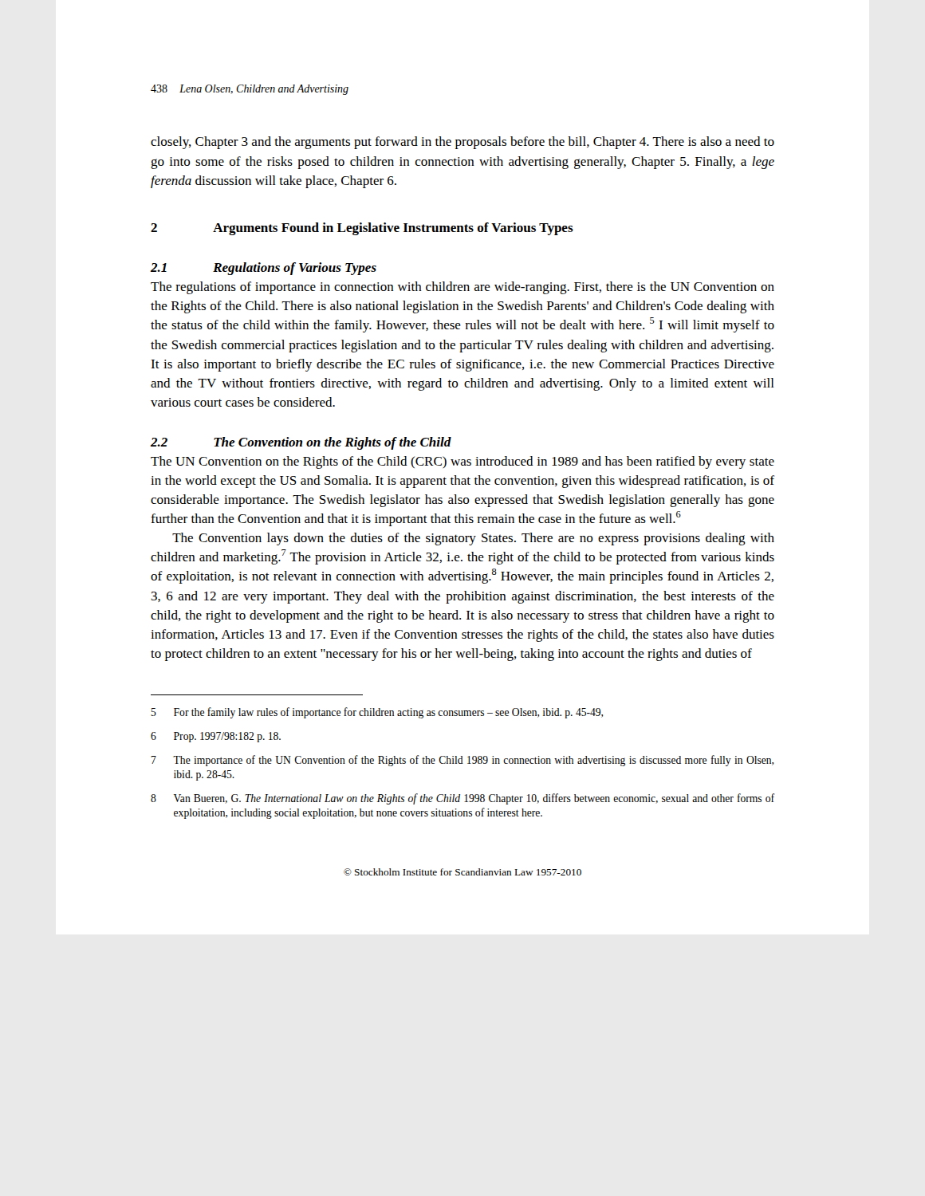438 Lena Olsen, Children and Advertising
closely, Chapter 3 and the arguments put forward in the proposals before the bill, Chapter 4. There is also a need to go into some of the risks posed to children in connection with advertising generally, Chapter 5. Finally, a lege ferenda discussion will take place, Chapter 6.
2 Arguments Found in Legislative Instruments of Various Types
2.1 Regulations of Various Types
The regulations of importance in connection with children are wide-ranging. First, there is the UN Convention on the Rights of the Child. There is also national legislation in the Swedish Parents' and Children's Code dealing with the status of the child within the family. However, these rules will not be dealt with here. 5 I will limit myself to the Swedish commercial practices legislation and to the particular TV rules dealing with children and advertising. It is also important to briefly describe the EC rules of significance, i.e. the new Commercial Practices Directive and the TV without frontiers directive, with regard to children and advertising. Only to a limited extent will various court cases be considered.
2.2 The Convention on the Rights of the Child
The UN Convention on the Rights of the Child (CRC) was introduced in 1989 and has been ratified by every state in the world except the US and Somalia. It is apparent that the convention, given this widespread ratification, is of considerable importance. The Swedish legislator has also expressed that Swedish legislation generally has gone further than the Convention and that it is important that this remain the case in the future as well.6
The Convention lays down the duties of the signatory States. There are no express provisions dealing with children and marketing.7 The provision in Article 32, i.e. the right of the child to be protected from various kinds of exploitation, is not relevant in connection with advertising.8 However, the main principles found in Articles 2, 3, 6 and 12 are very important. They deal with the prohibition against discrimination, the best interests of the child, the right to development and the right to be heard. It is also necessary to stress that children have a right to information, Articles 13 and 17. Even if the Convention stresses the rights of the child, the states also have duties to protect children to an extent "necessary for his or her well-being, taking into account the rights and duties of
5 For the family law rules of importance for children acting as consumers – see Olsen, ibid. p. 45-49,
6 Prop. 1997/98:182 p. 18.
7 The importance of the UN Convention of the Rights of the Child 1989 in connection with advertising is discussed more fully in Olsen, ibid. p. 28-45.
8 Van Bueren, G. The International Law on the Rights of the Child 1998 Chapter 10, differs between economic, sexual and other forms of exploitation, including social exploitation, but none covers situations of interest here.
© Stockholm Institute for Scandianvian Law 1957-2010